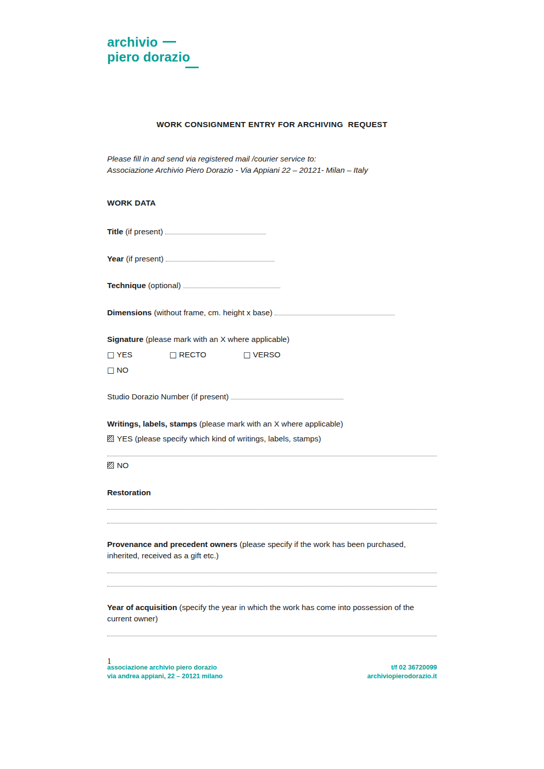archivio piero dorazio
WORK CONSIGNMENT ENTRY FOR ARCHIVING REQUEST
Please fill in and send via registered mail /courier service to:
Associazione Archivio Piero Dorazio - Via Appiani 22 – 20121- Milan – Italy
WORK DATA
Title (if present)
Year (if present)
Technique (optional)
Dimensions (without frame, cm. height x base)
Signature (please mark with an X where applicable)
□YES □RECTO □VERSO
□NO
Studio Dorazio Number (if present)
Writings, labels, stamps (please mark with an X where applicable)
YES (please specify which kind of writings, labels, stamps)
NO
Restoration
Provenance and precedent owners (please specify if the work has been purchased, inherited, received as a gift etc.)
Year of acquisition (specify the year in which the work has come into possession of the current owner)
1
associazione archivio piero dorazio
via andrea appiani, 22 – 20121 milano
t/f 02 36720099
archiviopierodorazio.it